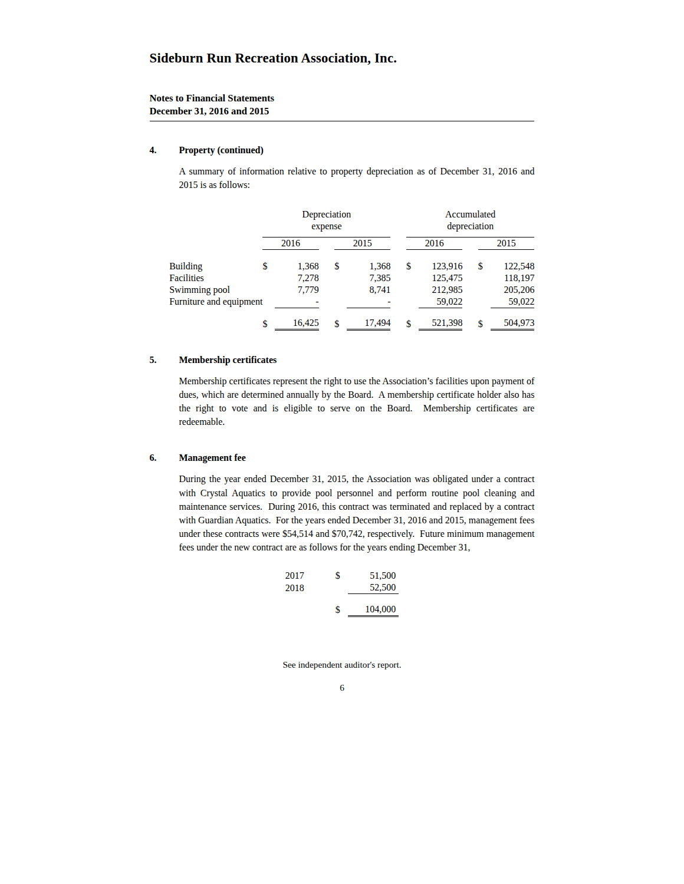Sideburn Run Recreation Association, Inc.
Notes to Financial Statements
December 31, 2016 and 2015
4. Property (continued)
A summary of information relative to property depreciation as of December 31, 2016 and 2015 is as follows:
| | | Depreciation | | Accumulated |
| | | expense | | depreciation |
| | | 2016 | | 2015 | | 2016 | | 2015 |
| Building | | $ | 1,368 | | $ | 1,368 | | $ | 123,916 | | $ | 122,548 |
| Facilities | | | 7,278 | | | 7,385 | | | 125,475 | | | 118,197 |
| Swimming pool | | | 7,779 | | | 8,741 | | | 212,985 | | | 205,206 |
| Furniture and equipment | | | - | | | - | | | 59,022 | | | 59,022 |
| | | $ | 16,425 | | $ | 17,494 | | $ | 521,398 | | $ | 504,973 |
5. Membership certificates
Membership certificates represent the right to use the Association’s facilities upon payment of dues, which are determined annually by the Board. A membership certificate holder also has the right to vote and is eligible to serve on the Board. Membership certificates are redeemable.
6. Management fee
During the year ended December 31, 2015, the Association was obligated under a contract with Crystal Aquatics to provide pool personnel and perform routine pool cleaning and maintenance services. During 2016, this contract was terminated and replaced by a contract with Guardian Aquatics. For the years ended December 31, 2016 and 2015, management fees under these contracts were $54,514 and $70,742, respectively. Future minimum management fees under the new contract are as follows for the years ending December 31,
| 2017 | $ | 51,500 |
| 2018 | | 52,500 |
| | $ | 104,000 |
See independent auditor's report.
6